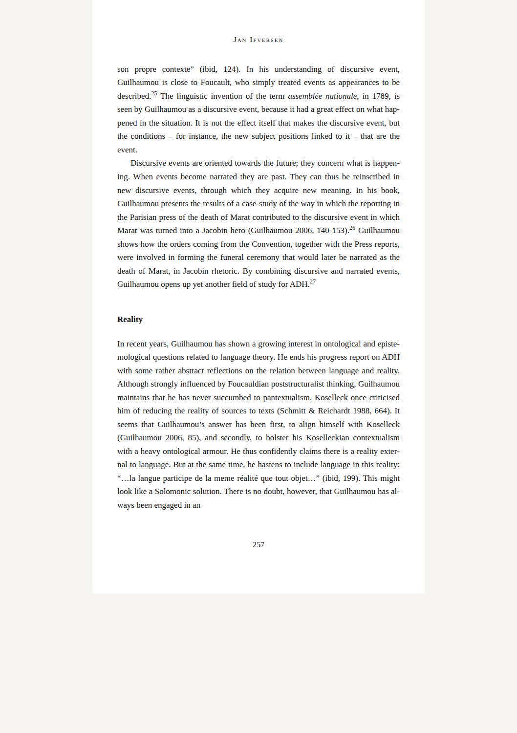Jan Ifversen
son propre contexte” (ibid, 124). In his understanding of discursive event, Guilhaumou is close to Foucault, who simply treated events as appearances to be described.25 The linguistic invention of the term assemblée nationale, in 1789, is seen by Guilhaumou as a discursive event, because it had a great effect on what happened in the situation. It is not the effect itself that makes the discursive event, but the conditions – for instance, the new subject positions linked to it – that are the event.
Discursive events are oriented towards the future; they concern what is happening. When events become narrated they are past. They can thus be reinscribed in new discursive events, through which they acquire new meaning. In his book, Guilhaumou presents the results of a case-study of the way in which the reporting in the Parisian press of the death of Marat contributed to the discursive event in which Marat was turned into a Jacobin hero (Guilhaumou 2006, 140-153).26 Guilhaumou shows how the orders coming from the Convention, together with the Press reports, were involved in forming the funeral ceremony that would later be narrated as the death of Marat, in Jacobin rhetoric. By combining discursive and narrated events, Guilhaumou opens up yet another field of study for ADH.27
Reality
In recent years, Guilhaumou has shown a growing interest in ontological and epistemological questions related to language theory. He ends his progress report on ADH with some rather abstract reflections on the relation between language and reality. Although strongly influenced by Foucauldian poststructuralist thinking, Guilhaumou maintains that he has never succumbed to pantextualism. Koselleck once criticised him of reducing the reality of sources to texts (Schmitt & Reichardt 1988, 664). It seems that Guilhaumou’s answer has been first, to align himself with Koselleck (Guilhaumou 2006, 85), and secondly, to bolster his Koselleckian contextualism with a heavy ontological armour. He thus confidently claims there is a reality external to language. But at the same time, he hastens to include language in this reality: “…la langue participe de la meme réalité que tout objet…” (ibid, 199). This might look like a Solomonic solution. There is no doubt, however, that Guilhaumou has always been engaged in an
257